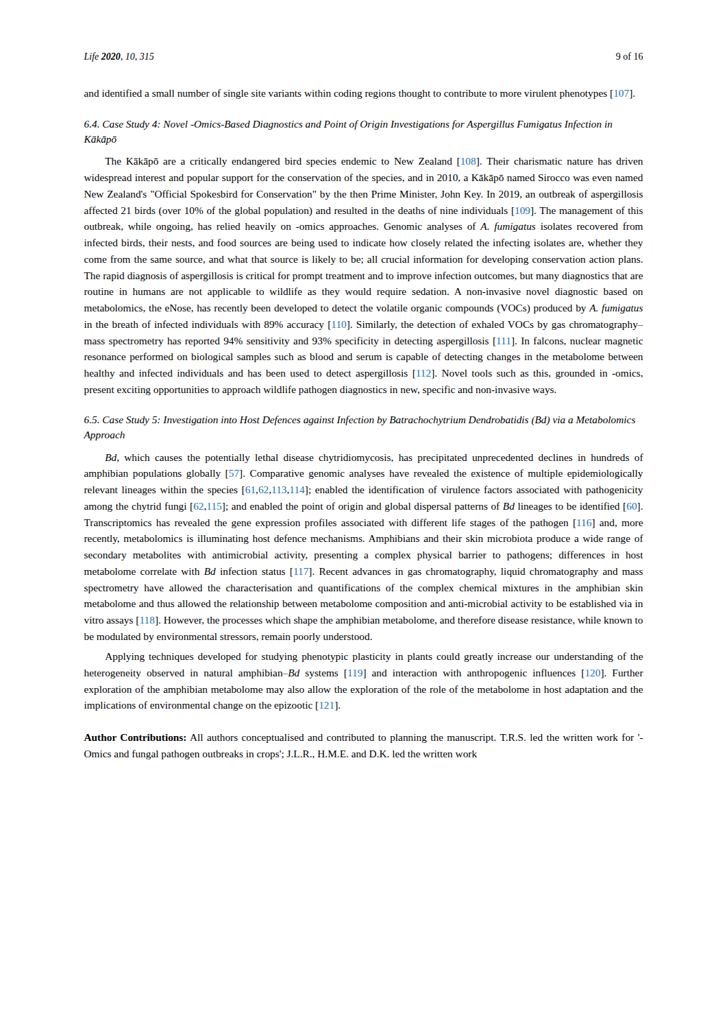Life 2020, 10, 315 9 of 16
and identified a small number of single site variants within coding regions thought to contribute to more virulent phenotypes [107].
6.4. Case Study 4: Novel -Omics-Based Diagnostics and Point of Origin Investigations for Aspergillus Fumigatus Infection in Kākāpō
The Kākāpō are a critically endangered bird species endemic to New Zealand [108]. Their charismatic nature has driven widespread interest and popular support for the conservation of the species, and in 2010, a Kākāpō named Sirocco was even named New Zealand's "Official Spokesbird for Conservation" by the then Prime Minister, John Key. In 2019, an outbreak of aspergillosis affected 21 birds (over 10% of the global population) and resulted in the deaths of nine individuals [109]. The management of this outbreak, while ongoing, has relied heavily on -omics approaches. Genomic analyses of A. fumigatus isolates recovered from infected birds, their nests, and food sources are being used to indicate how closely related the infecting isolates are, whether they come from the same source, and what that source is likely to be; all crucial information for developing conservation action plans. The rapid diagnosis of aspergillosis is critical for prompt treatment and to improve infection outcomes, but many diagnostics that are routine in humans are not applicable to wildlife as they would require sedation. A non-invasive novel diagnostic based on metabolomics, the eNose, has recently been developed to detect the volatile organic compounds (VOCs) produced by A. fumigatus in the breath of infected individuals with 89% accuracy [110]. Similarly, the detection of exhaled VOCs by gas chromatography–mass spectrometry has reported 94% sensitivity and 93% specificity in detecting aspergillosis [111]. In falcons, nuclear magnetic resonance performed on biological samples such as blood and serum is capable of detecting changes in the metabolome between healthy and infected individuals and has been used to detect aspergillosis [112]. Novel tools such as this, grounded in -omics, present exciting opportunities to approach wildlife pathogen diagnostics in new, specific and non-invasive ways.
6.5. Case Study 5: Investigation into Host Defences against Infection by Batrachochytrium Dendrobatidis (Bd) via a Metabolomics Approach
Bd, which causes the potentially lethal disease chytridiomycosis, has precipitated unprecedented declines in hundreds of amphibian populations globally [57]. Comparative genomic analyses have revealed the existence of multiple epidemiologically relevant lineages within the species [61,62,113,114]; enabled the identification of virulence factors associated with pathogenicity among the chytrid fungi [62,115]; and enabled the point of origin and global dispersal patterns of Bd lineages to be identified [60]. Transcriptomics has revealed the gene expression profiles associated with different life stages of the pathogen [116] and, more recently, metabolomics is illuminating host defence mechanisms. Amphibians and their skin microbiota produce a wide range of secondary metabolites with antimicrobial activity, presenting a complex physical barrier to pathogens; differences in host metabolome correlate with Bd infection status [117]. Recent advances in gas chromatography, liquid chromatography and mass spectrometry have allowed the characterisation and quantifications of the complex chemical mixtures in the amphibian skin metabolome and thus allowed the relationship between metabolome composition and anti-microbial activity to be established via in vitro assays [118]. However, the processes which shape the amphibian metabolome, and therefore disease resistance, while known to be modulated by environmental stressors, remain poorly understood.
Applying techniques developed for studying phenotypic plasticity in plants could greatly increase our understanding of the heterogeneity observed in natural amphibian–Bd systems [119] and interaction with anthropogenic influences [120]. Further exploration of the amphibian metabolome may also allow the exploration of the role of the metabolome in host adaptation and the implications of environmental change on the epizootic [121].
Author Contributions: All authors conceptualised and contributed to planning the manuscript. T.R.S. led the written work for '-Omics and fungal pathogen outbreaks in crops'; J.L.R., H.M.E. and D.K. led the written work